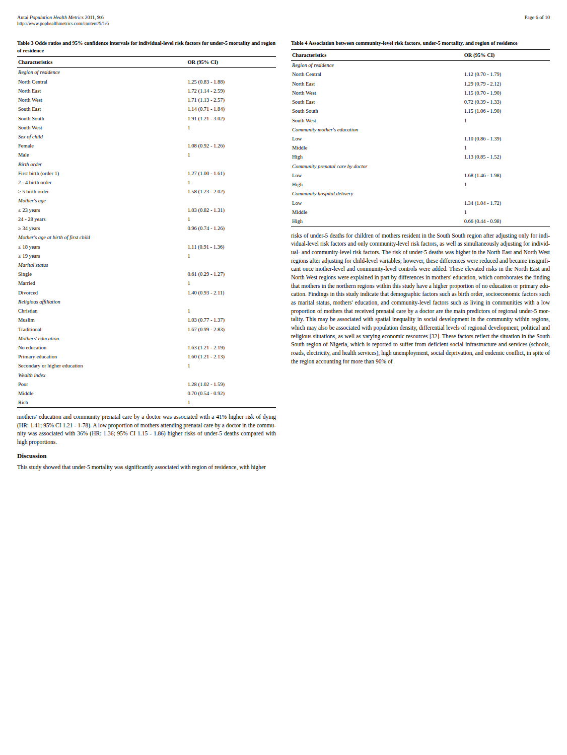Antai Population Health Metrics 2011, 9:6
http://www.pophealthmetrics.com/content/9/1/6
Page 6 of 10
Table 3 Odds ratios and 95% confidence intervals for individual-level risk factors for under-5 mortality and region of residence
| Characteristics | OR (95% CI) |
| --- | --- |
| Region of residence | |
| North Central | 1.25 (0.83 - 1.88) |
| North East | 1.72 (1.14 - 2.59) |
| North West | 1.71 (1.13 - 2.57) |
| South East | 1.14 (0.71 - 1.84) |
| South South | 1.91 (1.21 - 3.02) |
| South West | 1 |
| Sex of child | |
| Female | 1.08 (0.92 - 1.26) |
| Male | 1 |
| Birth order | |
| First birth (order 1) | 1.27 (1.00 - 1.61) |
| 2 - 4 birth order | 1 |
| ≥ 5 birth order | 1.58 (1.23 - 2.02) |
| Mother's age | |
| ≤ 23 years | 1.03 (0.82 - 1.31) |
| 24 - 28 years | 1 |
| ≥ 34 years | 0.96 (0.74 - 1.26) |
| Mother's age at birth of first child | |
| ≤ 18 years | 1.11 (0.91 - 1.36) |
| ≥ 19 years | 1 |
| Marital status | |
| Single | 0.61 (0.29 - 1.27) |
| Married | 1 |
| Divorced | 1.40 (0.93 - 2.11) |
| Religious affiliation | |
| Christian | 1 |
| Muslim | 1.03 (0.77 - 1.37) |
| Traditional | 1.67 (0.99 - 2.83) |
| Mothers' education | |
| No education | 1.63 (1.21 - 2.19) |
| Primary education | 1.60 (1.21 - 2.13) |
| Secondary or higher education | 1 |
| Wealth index | |
| Poor | 1.28 (1.02 - 1.59) |
| Middle | 0.70 (0.54 - 0.92) |
| Rich | 1 |
mothers' education and community prenatal care by a doctor was associated with a 41% higher risk of dying (HR: 1.41; 95% CI 1.21 - 1-78). A low proportion of mothers attending prenatal care by a doctor in the community was associated with 36% (HR: 1.36; 95% CI 1.15 - 1.86) higher risks of under-5 deaths compared with high proportions.
Discussion
This study showed that under-5 mortality was significantly associated with region of residence, with higher
Table 4 Association between community-level risk factors, under-5 mortality, and region of residence
| Characteristics | OR (95% CI) |
| --- | --- |
| Region of residence | |
| North Central | 1.12 (0.70 - 1.79) |
| North East | 1.29 (0.79 - 2.12) |
| North West | 1.15 (0.70 - 1.90) |
| South East | 0.72 (0.39 - 1.33) |
| South South | 1.15 (1.06 - 1.90) |
| South West | 1 |
| Community mother's education | |
| Low | 1.10 (0.86 - 1.39) |
| Middle | 1 |
| High | 1.13 (0.85 - 1.52) |
| Community prenatal care by doctor | |
| Low | 1.68 (1.46 - 1.98) |
| High | 1 |
| Community hospital delivery | |
| Low | 1.34 (1.04 - 1.72) |
| Middle | 1 |
| High | 0.66 (0.44 - 0.98) |
risks of under-5 deaths for children of mothers resident in the South South region after adjusting only for individual-level risk factors and only community-level risk factors, as well as simultaneously adjusting for individual- and community-level risk factors. The risk of under-5 deaths was higher in the North East and North West regions after adjusting for child-level variables; however, these differences were reduced and became insignificant once mother-level and community-level controls were added. These elevated risks in the North East and North West regions were explained in part by differences in mothers' education, which corroborates the finding that mothers in the northern regions within this study have a higher proportion of no education or primary education. Findings in this study indicate that demographic factors such as birth order, socioeconomic factors such as marital status, mothers' education, and community-level factors such as living in communities with a low proportion of mothers that received prenatal care by a doctor are the main predictors of regional under-5 mortality. This may be associated with spatial inequality in social development in the community within regions, which may also be associated with population density, differential levels of regional development, political and religious situations, as well as varying economic resources [32]. These factors reflect the situation in the South South region of Nigeria, which is reported to suffer from deficient social infrastructure and services (schools, roads, electricity, and health services), high unemployment, social deprivation, and endemic conflict, in spite of the region accounting for more than 90% of